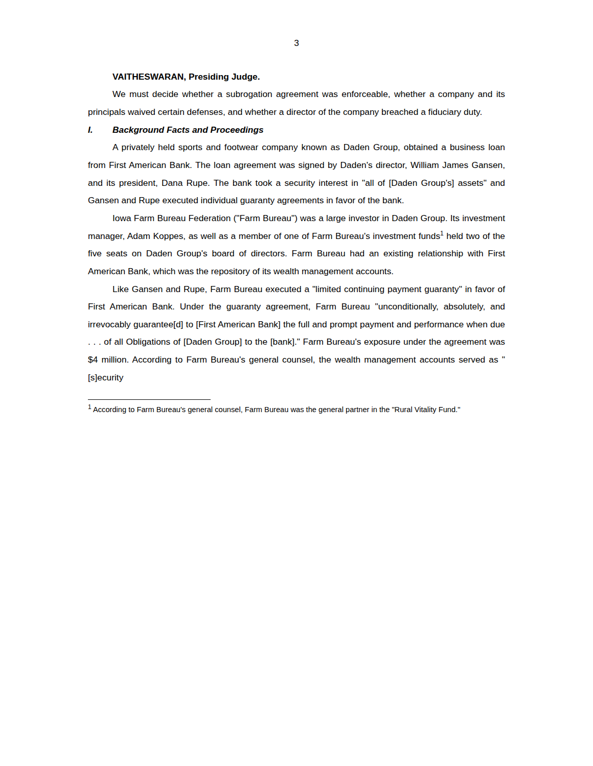3
VAITHESWARAN, Presiding Judge.
We must decide whether a subrogation agreement was enforceable, whether a company and its principals waived certain defenses, and whether a director of the company breached a fiduciary duty.
I. Background Facts and Proceedings
A privately held sports and footwear company known as Daden Group, obtained a business loan from First American Bank. The loan agreement was signed by Daden's director, William James Gansen, and its president, Dana Rupe. The bank took a security interest in "all of [Daden Group's] assets" and Gansen and Rupe executed individual guaranty agreements in favor of the bank.
Iowa Farm Bureau Federation ("Farm Bureau") was a large investor in Daden Group. Its investment manager, Adam Koppes, as well as a member of one of Farm Bureau's investment funds1 held two of the five seats on Daden Group's board of directors. Farm Bureau had an existing relationship with First American Bank, which was the repository of its wealth management accounts.
Like Gansen and Rupe, Farm Bureau executed a "limited continuing payment guaranty" in favor of First American Bank. Under the guaranty agreement, Farm Bureau "unconditionally, absolutely, and irrevocably guarantee[d] to [First American Bank] the full and prompt payment and performance when due . . . of all Obligations of [Daden Group] to the [bank]." Farm Bureau's exposure under the agreement was $4 million. According to Farm Bureau's general counsel, the wealth management accounts served as "[s]ecurity
1 According to Farm Bureau's general counsel, Farm Bureau was the general partner in the "Rural Vitality Fund."